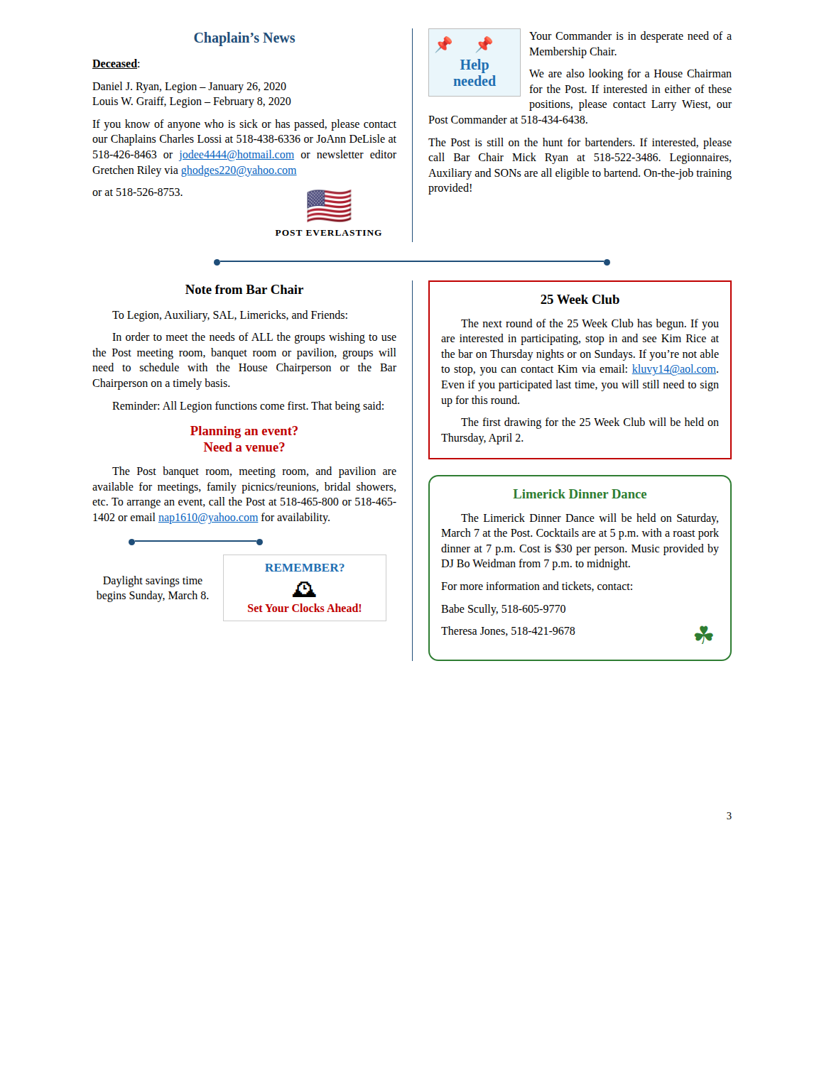Chaplain’s News
Deceased:
Daniel J. Ryan, Legion – January 26, 2020
Louis W. Graiff, Legion – February 8, 2020
If you know of anyone who is sick or has passed, please contact our Chaplains Charles Lossi at 518-438-6336 or JoAnn DeLisle at 518-426-8463 or jodee4444@hotmail.com or newsletter editor Gretchen Riley via ghodges220@yahoo.com
🇺🇸
POST EVERLASTING
or at 518-526-8753.
📌📌 Help
needed
Your Commander is in desperate need of a Membership Chair.
We are also looking for a House Chairman for the Post. If interested in either of these positions, please contact Larry Wiest, our Post Commander at 518-434-6438.
The Post is still on the hunt for bartenders. If interested, please call Bar Chair Mick Ryan at 518-522-3486. Legionnaires, Auxiliary and SONs are all eligible to bartend. On-the-job training provided!
Note from Bar Chair
To Legion, Auxiliary, SAL, Limericks, and Friends:
In order to meet the needs of ALL the groups wishing to use the Post meeting room, banquet room or pavilion, groups will need to schedule with the House Chairperson or the Bar Chairperson on a timely basis.
Reminder: All Legion functions come first. That being said:
Planning an event?
Need a venue?
The Post banquet room, meeting room, and pavilion are available for meetings, family picnics/reunions, bridal showers, etc. To arrange an event, call the Post at 518-465-800 or 518-465-1402 or email nap1610@yahoo.com for availability.
Daylight savings time begins Sunday, March 8.
REMEMBER?
🕰
Set Your Clocks Ahead!
25 Week Club
The next round of the 25 Week Club has begun. If you are interested in participating, stop in and see Kim Rice at the bar on Thursday nights or on Sundays. If you’re not able to stop, you can contact Kim via email: kluvy14@aol.com. Even if you participated last time, you will still need to sign up for this round.
The first drawing for the 25 Week Club will be held on Thursday, April 2.
Limerick Dinner Dance
The Limerick Dinner Dance will be held on Saturday, March 7 at the Post. Cocktails are at 5 p.m. with a roast pork dinner at 7 p.m. Cost is $30 per person. Music provided by DJ Bo Weidman from 7 p.m. to midnight.
For more information and tickets, contact:
Babe Scully, 518-605-9770
☘
Theresa Jones, 518-421-9678
3